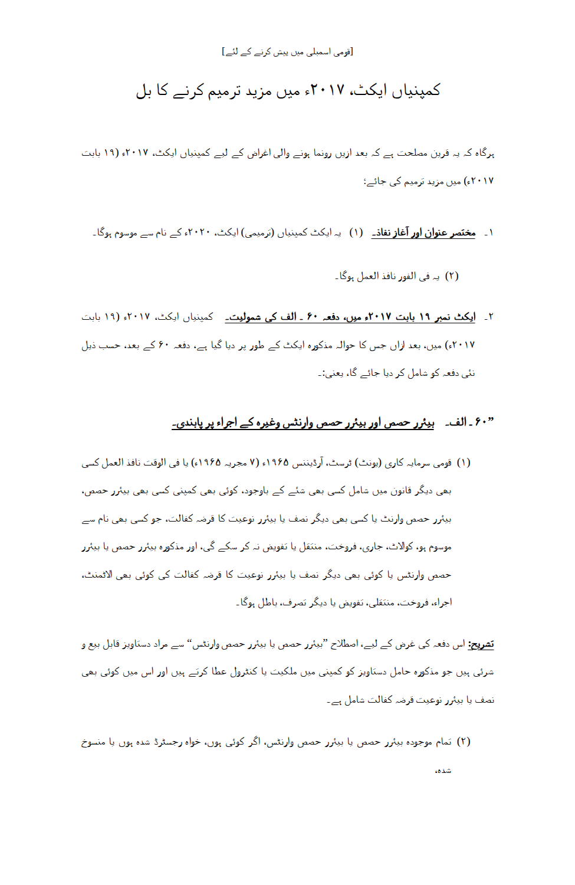[قومی اسمبلی میں پیش کرنے کے لئے]
کمپنیاں ایکٹ، ۲۰۱۷ء میں مزید ترمیم کرنے کا بل
ہرگاہ کہ یہ قرین مصلحت ہے کہ بعد ازیں رونما ہونے والی اغراض کے لیے کمپنیاں ایکٹ، ۲۰۱۷ء (۱۹ بابت ۲۰۱۷ء) میں مزید ترمیم کی جائے؛
۱۔
مختصر عنوان اور آغاز نفاذ۔ (۱) یہ ایکٹ کمپنیاں (ترمیمی) ایکٹ، ۲۰۲۰ء کے نام سے موسوم ہوگا۔
(۲)
یہ فی الفور نافذ العمل ہوگا۔
۲۔
ایکٹ نمبر ۱۹ بابت ۲۰۱۷ء میں، دفعہ ۶۰ ـ الف کی شمولیت۔ کمپنیاں ایکٹ، ۲۰۱۷ء (۱۹ بابت ۲۰۱۷ء) میں، بعد ازاں جس کا حوالہ مذکورہ ایکٹ کے طور پر دیا گیا ہے، دفعہ ۶۰ کے بعد، حسب ذیل نئی دفعہ کو شامل کر دیا جائے گا، یعنی:۔
”۶۰ ـ الف۔ بیئرر حصص اور بیئرر حصص وارنٹس وغیرہ کے اجراء پر پابندی۔
(۱)
قومی سرمایہ کاری (یونٹ) ٹرسٹ، آرڈیننس ۱۹۶۵ء (۷ مجریہ ۱۹۶۵ء) یا فی الوقت نافذ العمل کسی بھی دیگر قانون میں شامل کسی بھی شئے کے باوجود، کوئی بھی کمپنی کسی بھی بیئرر حصص، بیئرر حصص وارنٹ یا کسی بھی دیگر نصف یا بیئرر نوعیت کا قرضہ کفالت، جو کسی بھی نام سے موسوم ہو، کوالاٹ، جاری، فروخت، منتقل یا تفویض نہ کر سکے گی، اور مذکورہ بیئرر حصص یا بیئرر حصص وارنٹس یا کوئی بھی دیگر نصف یا بیئرر نوعیت کا قرضہ کفالت کی کوئی بھی الاٹمنٹ، اجراء، فروخت، منتقلی، تفویض یا دیگر تصرف، باطل ہوگا۔
تشریح: اس دفعہ کی غرض کے لیے، اصطلاح ”بیئرر حصص یا بیئرر حصص وارنٹس“ سے مراد دستاویز قابل بیع و شرئی ہیں جو مذکورہ حامل دستاویز کو کمپنی میں ملکیت یا کنٹرول عطا کرتے ہیں اور اس میں کوئی بھی نصف یا بیئرر نوعیت قرضہ کفالت شامل ہے۔
(۲)
تمام موجودہ بیئرر حصص یا بیئرر حصص وارنٹس، اگر کوئی ہوں، خواہ رجسٹرڈ شدہ ہوں یا منسوخ شدہ،